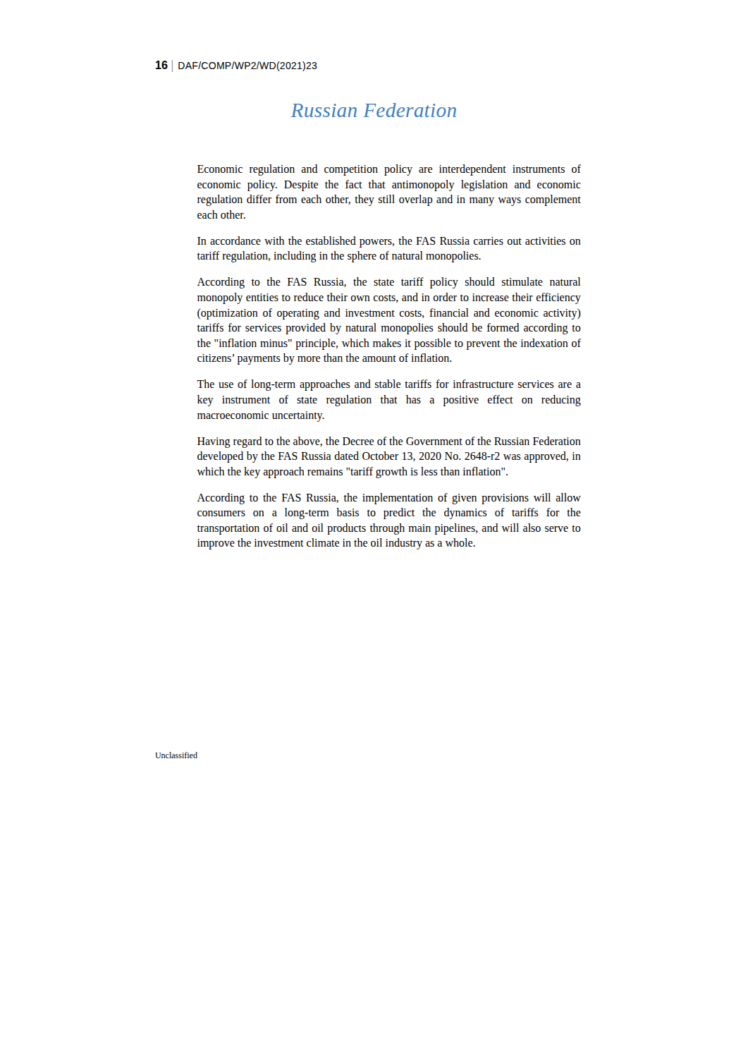16│DAF/COMP/WP2/WD(2021)23
Russian Federation
Economic regulation and competition policy are interdependent instruments of economic policy. Despite the fact that antimonopoly legislation and economic regulation differ from each other, they still overlap and in many ways complement each other.
In accordance with the established powers, the FAS Russia carries out activities on tariff regulation, including in the sphere of natural monopolies.
According to the FAS Russia, the state tariff policy should stimulate natural monopoly entities to reduce their own costs, and in order to increase their efficiency (optimization of operating and investment costs, financial and economic activity) tariffs for services provided by natural monopolies should be formed according to the "inflation minus" principle, which makes it possible to prevent the indexation of citizens’ payments by more than the amount of inflation.
The use of long-term approaches and stable tariffs for infrastructure services are a key instrument of state regulation that has a positive effect on reducing macroeconomic uncertainty.
Having regard to the above, the Decree of the Government of the Russian Federation developed by the FAS Russia dated October 13, 2020 No. 2648-r2 was approved, in which the key approach remains "tariff growth is less than inflation".
According to the FAS Russia, the implementation of given provisions will allow consumers on a long-term basis to predict the dynamics of tariffs for the transportation of oil and oil products through main pipelines, and will also serve to improve the investment climate in the oil industry as a whole.
Unclassified